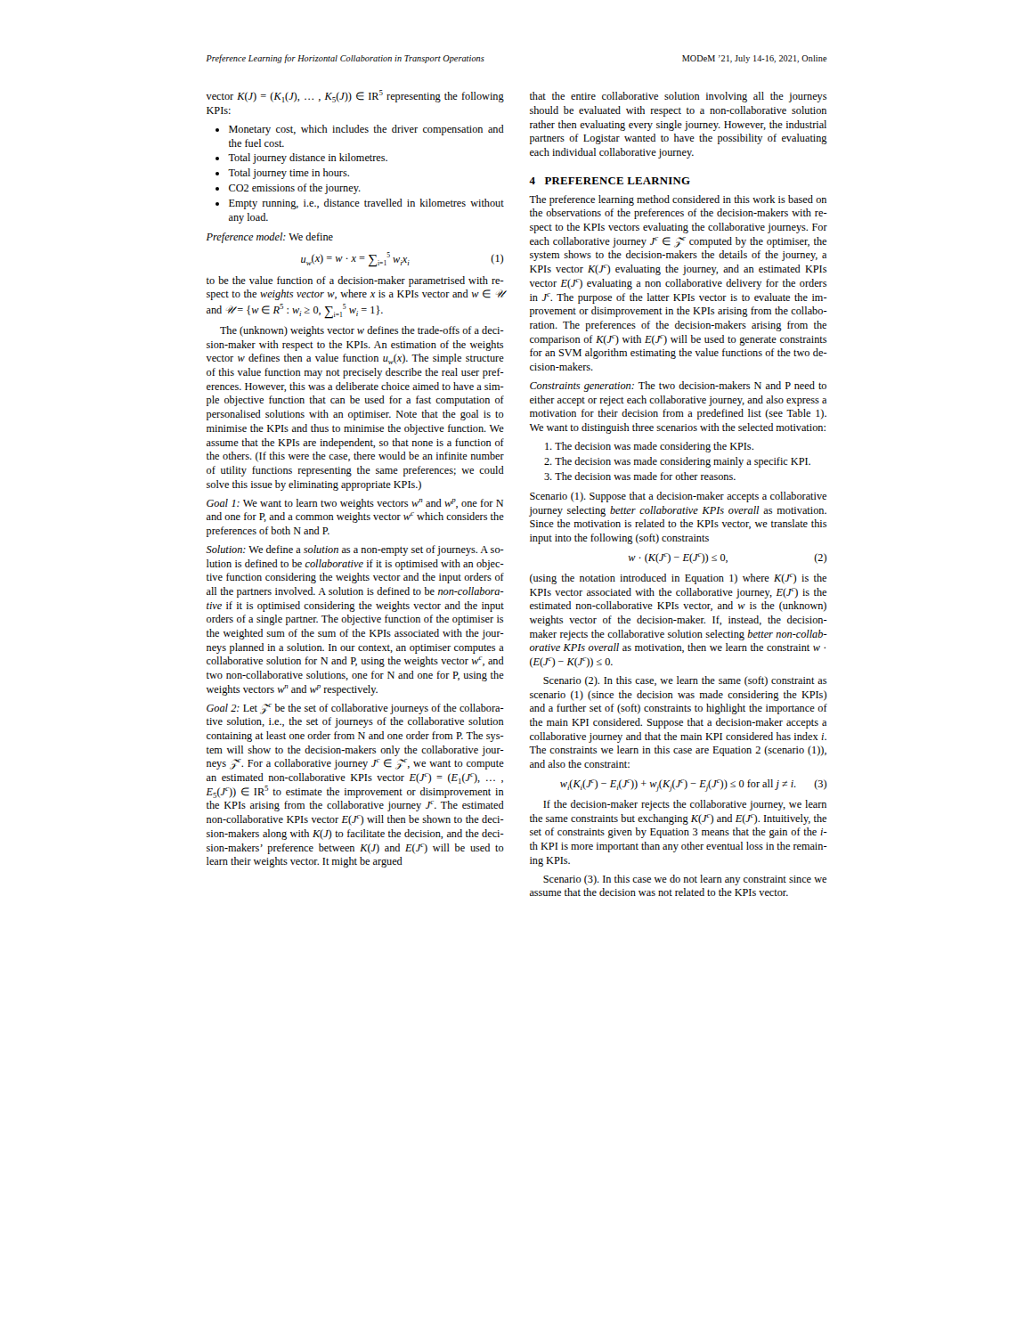Preference Learning for Horizontal Collaboration in Transport Operations MODeM ’21, July 14-16, 2021, Online
vector K(J) = (K1(J), … , K5(J)) ∈ IR5 representing the following KPIs:
Monetary cost, which includes the driver compensation and the fuel cost.
Total journey distance in kilometres.
Total journey time in hours.
CO2 emissions of the journey.
Empty running, i.e., distance travelled in kilometres without any load.
Preference model: We define
uw(x) = w · x = ∑i=15 wixi (1)
to be the value function of a decision-maker parametrised with respect to the weights vector w, where x is a KPIs vector and w ∈ 𝒰 and 𝒰 = {w ∈ R5 : wi ≥ 0, ∑i=15 wi = 1}.
The (unknown) weights vector w defines the trade-offs of a decision-maker with respect to the KPIs. An estimation of the weights vector w defines then a value function uw(x). The simple structure of this value function may not precisely describe the real user preferences. However, this was a deliberate choice aimed to have a simple objective function that can be used for a fast computation of personalised solutions with an optimiser. Note that the goal is to minimise the KPIs and thus to minimise the objective function. We assume that the KPIs are independent, so that none is a function of the others. (If this were the case, there would be an infinite number of utility functions representing the same preferences; we could solve this issue by eliminating appropriate KPIs.)
Goal 1: We want to learn two weights vectors wn and wp, one for N and one for P, and a common weights vector wc which considers the preferences of both N and P.
Solution: We define a solution as a non-empty set of journeys. A solution is defined to be collaborative if it is optimised with an objective function considering the weights vector and the input orders of all the partners involved. A solution is defined to be non-collaborative if it is optimised considering the weights vector and the input orders of a single partner. The objective function of the optimiser is the weighted sum of the sum of the KPIs associated with the journeys planned in a solution. In our context, an optimiser computes a collaborative solution for N and P, using the weights vector wc, and two non-collaborative solutions, one for N and one for P, using the weights vectors wn and wp respectively.
Goal 2: Let 𝒵c be the set of collaborative journeys of the collaborative solution, i.e., the set of journeys of the collaborative solution containing at least one order from N and one order from P. The system will show to the decision-makers only the collaborative journeys 𝒵c. For a collaborative journey Jc ∈ 𝒵c, we want to compute an estimated non-collaborative KPIs vector E(Jc) = (E1(Jc), … , E5(Jc)) ∈ IR5 to estimate the improvement or disimprovement in the KPIs arising from the collaborative journey Jc. The estimated non-collaborative KPIs vector E(Jc) will then be shown to the decision-makers along with K(J) to facilitate the decision, and the decision-makers’ preference between K(J) and E(Jc) will be used to learn their weights vector. It might be argued
that the entire collaborative solution involving all the journeys should be evaluated with respect to a non-collaborative solution rather then evaluating every single journey. However, the industrial partners of Logistar wanted to have the possibility of evaluating each individual collaborative journey.
4 PREFERENCE LEARNING
The preference learning method considered in this work is based on the observations of the preferences of the decision-makers with respect to the KPIs vectors evaluating the collaborative journeys. For each collaborative journey Jc ∈ 𝒵c computed by the optimiser, the system shows to the decision-makers the details of the journey, a KPIs vector K(Jc) evaluating the journey, and an estimated KPIs vector E(Jc) evaluating a non collaborative delivery for the orders in Jc. The purpose of the latter KPIs vector is to evaluate the improvement or disimprovement in the KPIs arising from the collaboration. The preferences of the decision-makers arising from the comparison of K(Jc) with E(Jc) will be used to generate constraints for an SVM algorithm estimating the value functions of the two decision-makers.
Constraints generation: The two decision-makers N and P need to either accept or reject each collaborative journey, and also express a motivation for their decision from a predefined list (see Table 1). We want to distinguish three scenarios with the selected motivation:
The decision was made considering the KPIs.
The decision was made considering mainly a specific KPI.
The decision was made for other reasons.
Scenario (1). Suppose that a decision-maker accepts a collaborative journey selecting better collaborative KPIs overall as motivation. Since the motivation is related to the KPIs vector, we translate this input into the following (soft) constraints
w · (K(Jc) − E(Jc)) ≤ 0, (2)
(using the notation introduced in Equation 1) where K(Jc) is the KPIs vector associated with the collaborative journey, E(Jc) is the estimated non-collaborative KPIs vector, and w is the (unknown) weights vector of the decision-maker. If, instead, the decision-maker rejects the collaborative solution selecting better non-collaborative KPIs overall as motivation, then we learn the constraint w · (E(Jc) − K(Jc)) ≤ 0.
Scenario (2). In this case, we learn the same (soft) constraint as scenario (1) (since the decision was made considering the KPIs) and a further set of (soft) constraints to highlight the importance of the main KPI considered. Suppose that a decision-maker accepts a collaborative journey and that the main KPI considered has index i. The constraints we learn in this case are Equation 2 (scenario (1)), and also the constraint:
wi(Ki(Jc) − Ei(Jc)) + wj(Kj(Jc) − Ej(Jc)) ≤ 0 for all j ≠ i. (3)
If the decision-maker rejects the collaborative journey, we learn the same constraints but exchanging K(Jc) and E(Jc). Intuitively, the set of constraints given by Equation 3 means that the gain of the i-th KPI is more important than any other eventual loss in the remaining KPIs.
Scenario (3). In this case we do not learn any constraint since we assume that the decision was not related to the KPIs vector.